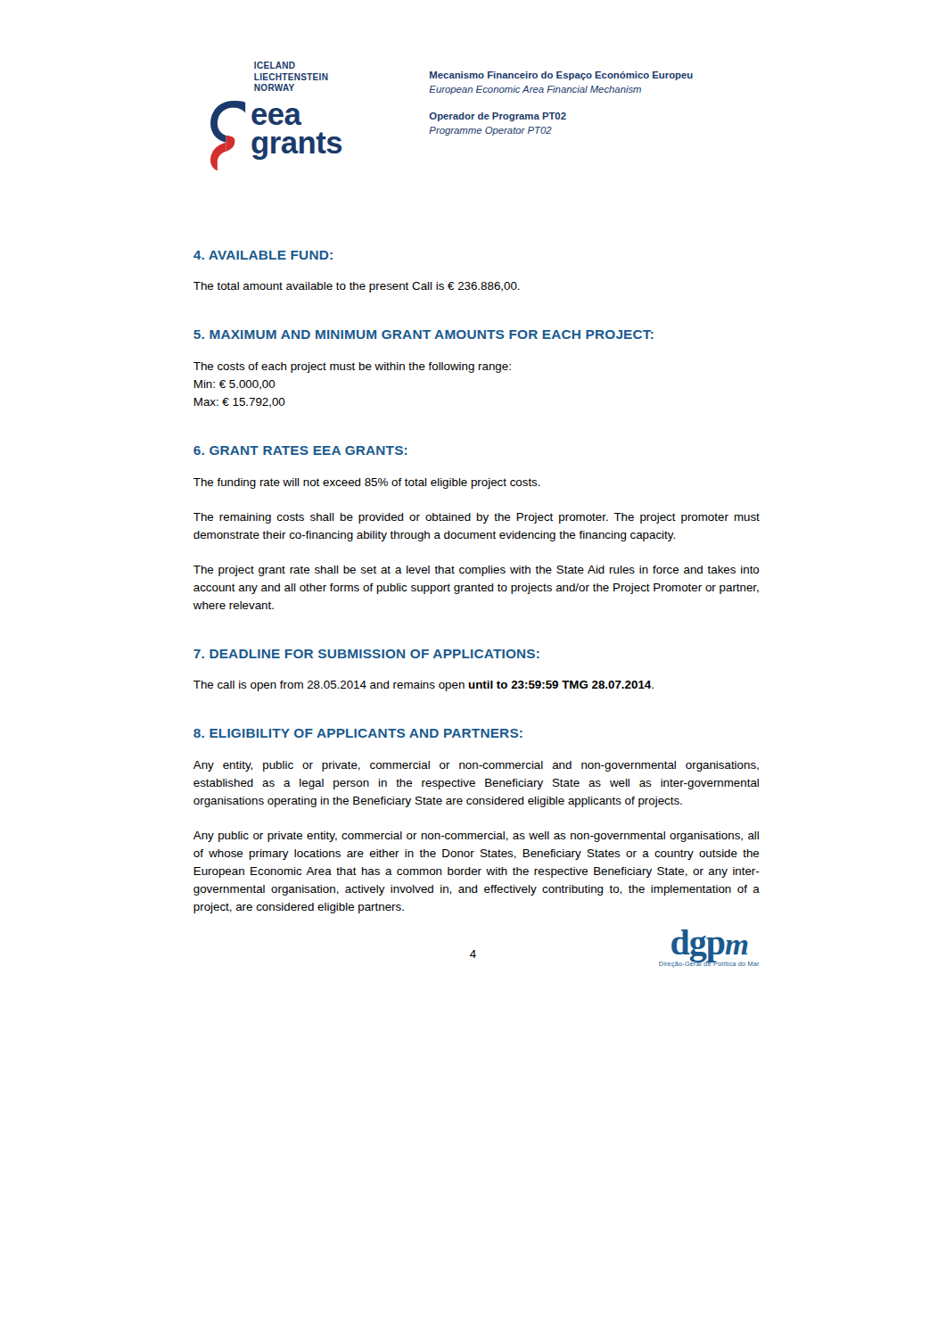ICELAND
LIECHTENSTEIN
NORWAY
eea
grants
Mecanismo Financeiro do Espaço Económico Europeu
European Economic Area Financial Mechanism
Operador de Programa PT02
Programme Operator PT02
4. AVAILABLE FUND:
The total amount available to the present Call is € 236.886,00.
5. MAXIMUM AND MINIMUM GRANT AMOUNTS FOR EACH PROJECT:
The costs of each project must be within the following range:
Min: € 5.000,00
Max: € 15.792,00
6. GRANT RATES EEA GRANTS:
The funding rate will not exceed 85% of total eligible project costs.
The remaining costs shall be provided or obtained by the Project promoter. The project promoter must demonstrate their co-financing ability through a document evidencing the financing capacity.
The project grant rate shall be set at a level that complies with the State Aid rules in force and takes into account any and all other forms of public support granted to projects and/or the Project Promoter or partner, where relevant.
7. DEADLINE FOR SUBMISSION OF APPLICATIONS:
The call is open from 28.05.2014 and remains open until to 23:59:59 TMG 28.07.2014.
8. ELIGIBILITY OF APPLICANTS AND PARTNERS:
Any entity, public or private, commercial or non-commercial and non-governmental organisations, established as a legal person in the respective Beneficiary State as well as inter-governmental organisations operating in the Beneficiary State are considered eligible applicants of projects.
Any public or private entity, commercial or non-commercial, as well as non-governmental organisations, all of whose primary locations are either in the Donor States, Beneficiary States or a country outside the European Economic Area that has a common border with the respective Beneficiary State, or any inter-governmental organisation, actively involved in, and effectively contributing to, the implementation of a project, are considered eligible partners.
4
dgpm
Direção-Geral de Política do Mar